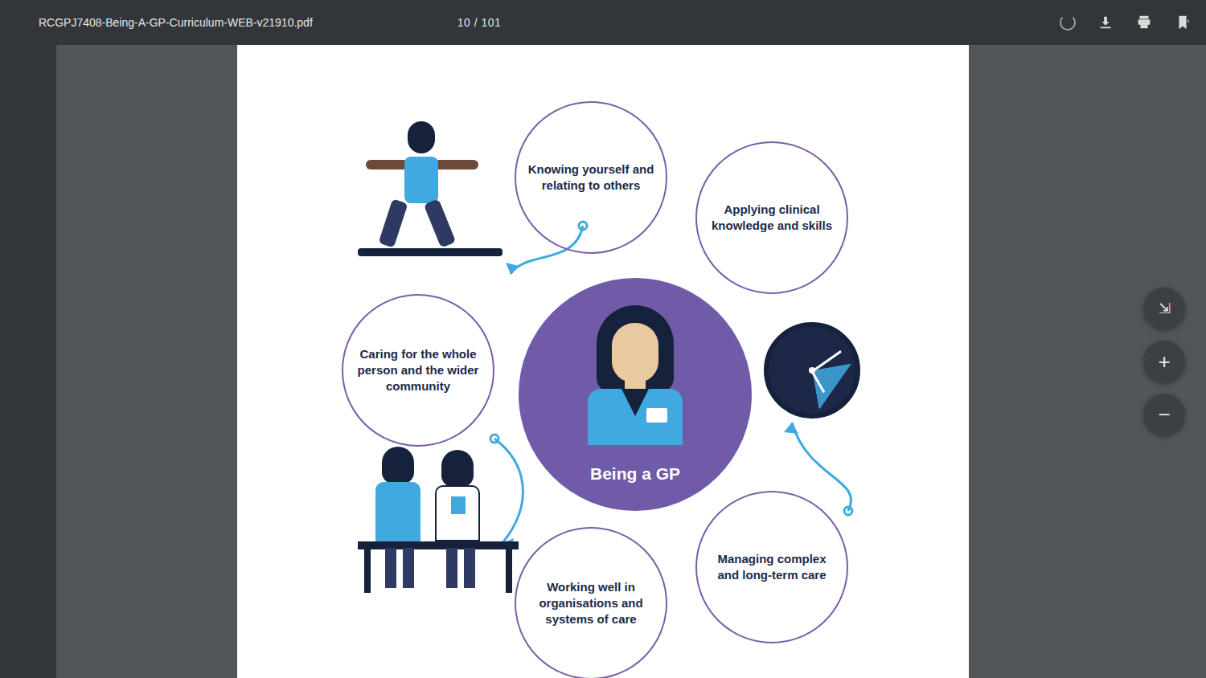RCGPJ7408-Being-A-GP-Curriculum-WEB-v21910.pdf 10 / 101
Knowing yourself and relating to others
Applying clinical knowledge and skills
Caring for the whole person and the wider community
Working well in organisations and systems of care
Managing complex and long-term care
Being a GP
⇲ + −